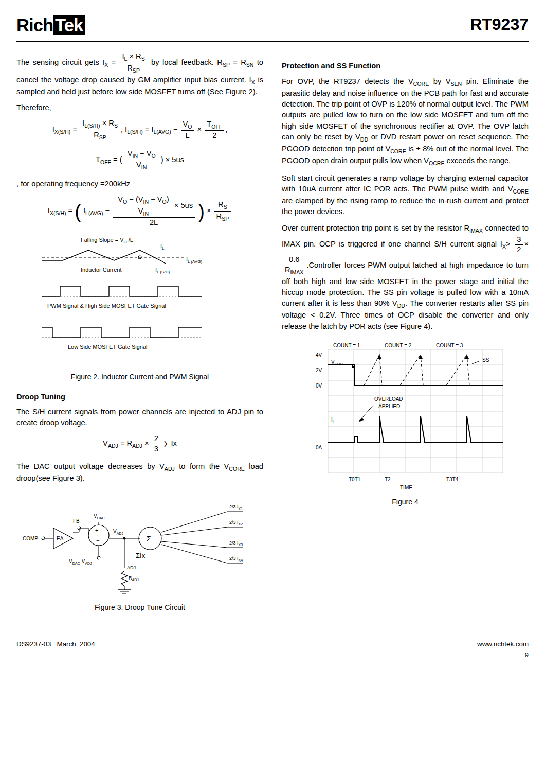RichTek
RT9237
The sensing circuit gets IX = IL × RS RSP by local feedback. RSP = RSN to cancel the voltage drop caused by GM amplifier input bias current. IX is sampled and held just before low side MOSFET turns off (See Figure 2).
Therefore,
IX(S/H) = IL(S/H) × RS RSP, IL(S/H) = IL(AVG) − VO L × TOFF 2,
TOFF = ( VIN − VO VIN ) × 5us
, for operating frequency =200kHz
IX(S/H) = ( IL(AVG) − VO − (VIN − VO) VIN × 5us 2L ) × RS RSP
Falling Slope = VO /L IL IL (AVG) IL (S/H) Inductor Current PWM Signal & High Side MOSFET Gate Signal Low Side MOSFET Gate Signal
Figure 2. Inductor Current and PWM Signal
Droop Tuning
The S/H current signals from power channels are injected to ADJ pin to create droop voltage.
VADJ = RADJ × 23 ∑ Ix
The DAC output voltage decreases by VADJ to form the VCORE load droop(see Figure 3).
COMP EA FB VDAC + − VDAC-VADJ VADJ Σ ΣIx 2/3 IX1 2/3 IX2 2/3 IX3 2/3 IX4 ADJ RADJ
Figure 3. Droop Tune Circuit
Protection and SS Function
For OVP, the RT9237 detects the VCORE by VSEN pin. Eliminate the parasitic delay and noise influence on the PCB path for fast and accurate detection. The trip point of OVP is 120% of normal output level. The PWM outputs are pulled low to turn on the low side MOSFET and turn off the high side MOSFET of the synchronous rectifier at OVP. The OVP latch can only be reset by VDD or DVD restart power on reset sequence. The PGOOD detection trip point of VCORE is ± 8% out of the normal level. The PGOOD open drain output pulls low when VOCRE exceeds the range.
Soft start circuit generates a ramp voltage by charging external capacitor with 10uA current after IC POR acts. The PWM pulse width and VCORE are clamped by the rising ramp to reduce the in-rush current and protect the power devices.
Over current protection trip point is set by the resistor RIMAX connected to IMAX pin. OCP is triggered if one channel S/H current signal IX> 32× 0.6 RIMAX.Controller forces PWM output latched at high impedance to turn off both high and low side MOSFET in the power stage and initial the hiccup mode protection. The SS pin voltage is pulled low with a 10mA current after it is less than 90% VDD. The converter restarts after SS pin voltage < 0.2V. Three times of OCP disable the converter and only release the latch by POR acts (see Figure 4).
COUNT = 1 COUNT = 2 COUNT = 3 4V 2V 0V 0A VCORE SS OVERLOAD APPLIED IL T0T1 T2 T3T4 TIME
Figure 4
DS9237-03 March 2004
www.richtek.com
9